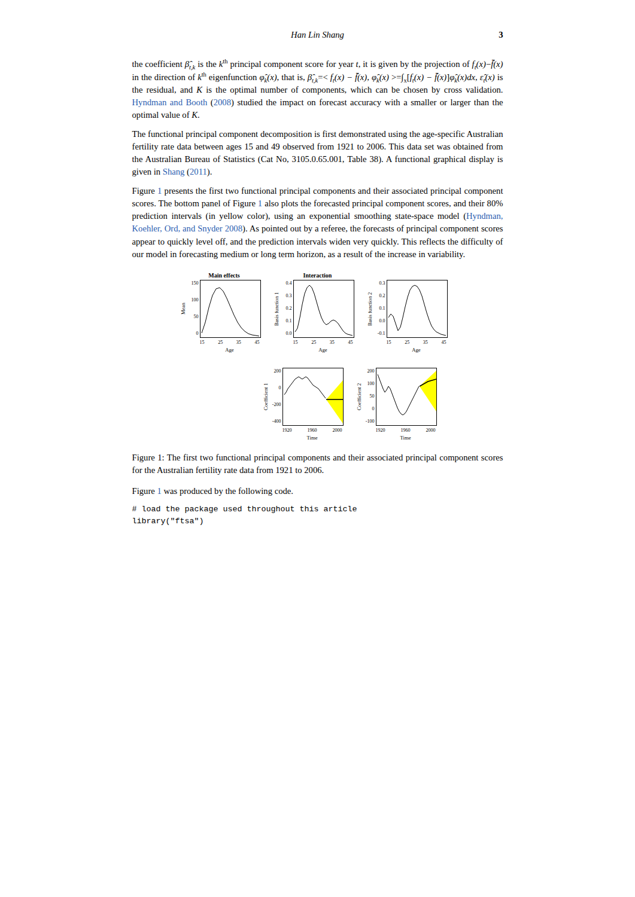Han Lin Shang 3
the coefficient β̂t,k is the kth principal component score for year t, it is given by the projection of ft(x)−f̄(x) in the direction of kth eigenfunction φ̂k(x), that is, β̂t,k=< ft(x) − f̄(x), φ̂k(x) >=∫x[ft(x) − f̄(x)]φ̂k(x)dx, ε̂t(x) is the residual, and K is the optimal number of components, which can be chosen by cross validation. Hyndman and Booth (2008) studied the impact on forecast accuracy with a smaller or larger than the optimal value of K.
The functional principal component decomposition is first demonstrated using the age-specific Australian fertility rate data between ages 15 and 49 observed from 1921 to 2006. This data set was obtained from the Australian Bureau of Statistics (Cat No, 3105.0.65.001, Table 38). A functional graphical display is given in Shang (2011).
Figure 1 presents the first two functional principal components and their associated principal component scores. The bottom panel of Figure 1 also plots the forecasted principal component scores, and their 80% prediction intervals (in yellow color), using an exponential smoothing state-space model (Hyndman, Koehler, Ord, and Snyder 2008). As pointed out by a referee, the forecasts of principal component scores appear to quickly level off, and the prediction intervals widen very quickly. This reflects the difficulty of our model in forecasting medium or long term horizon, as a result of the increase in variability.
Main effects
Mean
150100500
15253545
Age
Interaction
Basis function 1
0.40.30.20.10.0
15253545
Age
Basis function 2
0.30.20.10.0-0.1
15253545
Age
Coefficient 1
2000-200-400
192019602000
Time
Coefficient 2
200100500-100
192019602000
Time
Figure 1: The first two functional principal components and their associated principal component scores for the Australian fertility rate data from 1921 to 2006.
Figure 1 was produced by the following code.
# load the package used throughout this article
library("ftsa")